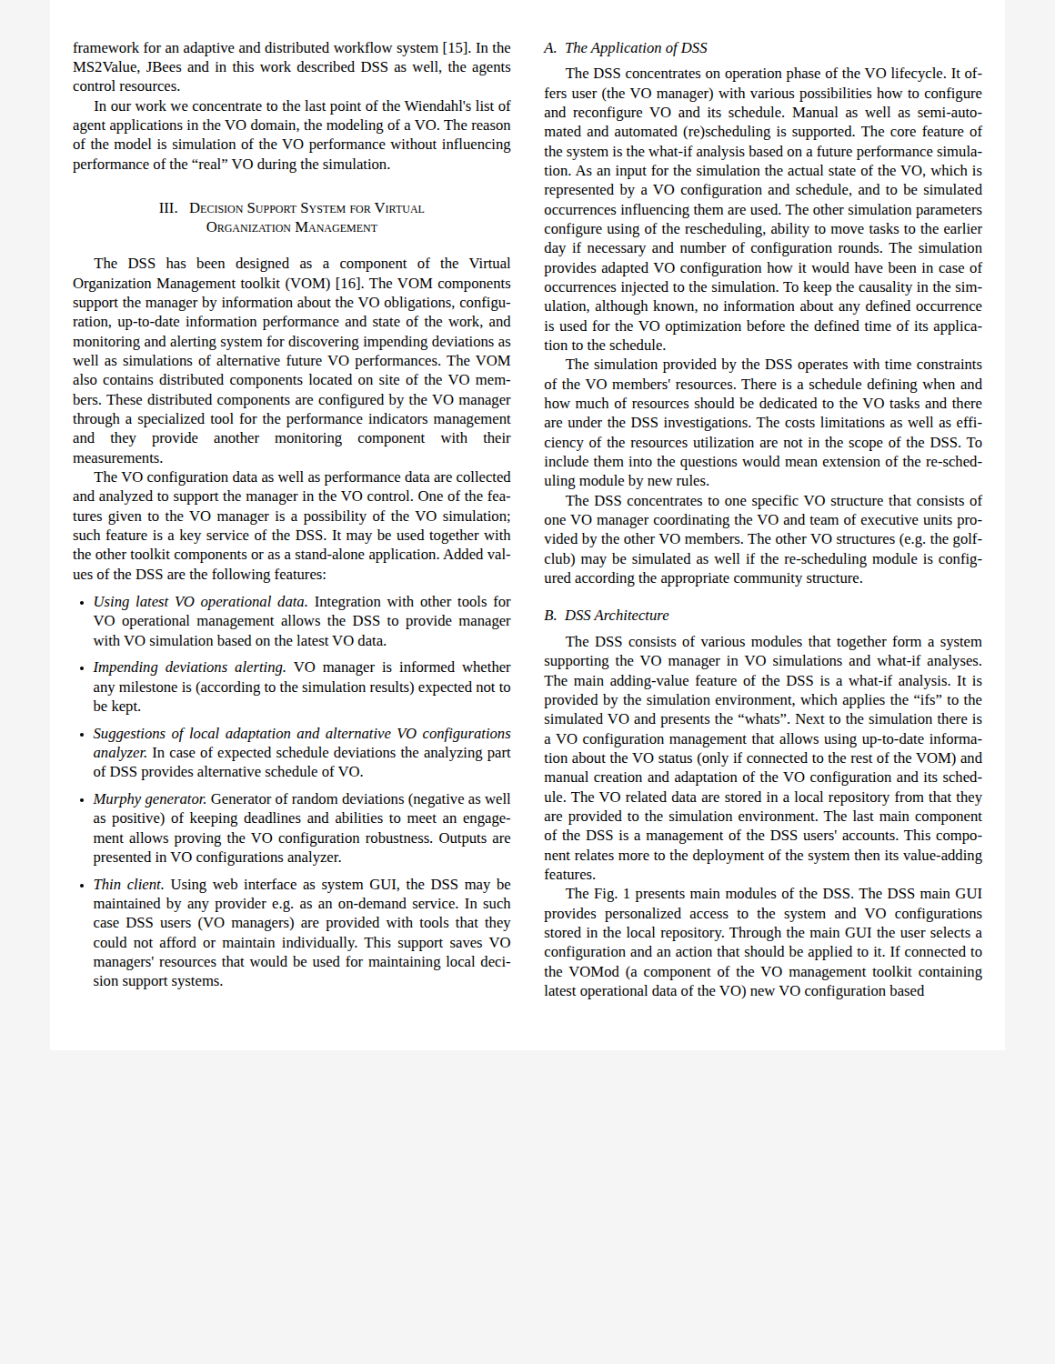framework for an adaptive and distributed workflow system [15]. In the MS2Value, JBees and in this work described DSS as well, the agents control resources.
In our work we concentrate to the last point of the Wiendahl's list of agent applications in the VO domain, the modeling of a VO. The reason of the model is simulation of the VO performance without influencing performance of the “real” VO during the simulation.
III. Decision Support System for Virtual
Organization Management
The DSS has been designed as a component of the Virtual Organization Management toolkit (VOM) [16]. The VOM components support the manager by information about the VO obligations, configuration, up-to-date information performance and state of the work, and monitoring and alerting system for discovering impending deviations as well as simulations of alternative future VO performances. The VOM also contains distributed components located on site of the VO members. These distributed components are configured by the VO manager through a specialized tool for the performance indicators management and they provide another monitoring component with their measurements.
The VO configuration data as well as performance data are collected and analyzed to support the manager in the VO control. One of the features given to the VO manager is a possibility of the VO simulation; such feature is a key service of the DSS. It may be used together with the other toolkit components or as a stand-alone application. Added values of the DSS are the following features:
Using latest VO operational data. Integration with other tools for VO operational management allows the DSS to provide manager with VO simulation based on the latest VO data.
Impending deviations alerting. VO manager is informed whether any milestone is (according to the simulation results) expected not to be kept.
Suggestions of local adaptation and alternative VO configurations analyzer. In case of expected schedule deviations the analyzing part of DSS provides alternative schedule of VO.
Murphy generator. Generator of random deviations (negative as well as positive) of keeping deadlines and abilities to meet an engagement allows proving the VO configuration robustness. Outputs are presented in VO configurations analyzer.
Thin client. Using web interface as system GUI, the DSS may be maintained by any provider e.g. as an on-demand service. In such case DSS users (VO managers) are provided with tools that they could not afford or maintain individually. This support saves VO managers' resources that would be used for maintaining local decision support systems.
A. The Application of DSS
The DSS concentrates on operation phase of the VO lifecycle. It offers user (the VO manager) with various possibilities how to configure and reconfigure VO and its schedule. Manual as well as semi-automated and automated (re)scheduling is supported. The core feature of the system is the what-if analysis based on a future performance simulation. As an input for the simulation the actual state of the VO, which is represented by a VO configuration and schedule, and to be simulated occurrences influencing them are used. The other simulation parameters configure using of the rescheduling, ability to move tasks to the earlier day if necessary and number of configuration rounds. The simulation provides adapted VO configuration how it would have been in case of occurrences injected to the simulation. To keep the causality in the simulation, although known, no information about any defined occurrence is used for the VO optimization before the defined time of its application to the schedule.
The simulation provided by the DSS operates with time constraints of the VO members' resources. There is a schedule defining when and how much of resources should be dedicated to the VO tasks and there are under the DSS investigations. The costs limitations as well as efficiency of the resources utilization are not in the scope of the DSS. To include them into the questions would mean extension of the re-scheduling module by new rules.
The DSS concentrates to one specific VO structure that consists of one VO manager coordinating the VO and team of executive units provided by the other VO members. The other VO structures (e.g. the golf-club) may be simulated as well if the re-scheduling module is configured according the appropriate community structure.
B. DSS Architecture
The DSS consists of various modules that together form a system supporting the VO manager in VO simulations and what-if analyses. The main adding-value feature of the DSS is a what-if analysis. It is provided by the simulation environment, which applies the “ifs” to the simulated VO and presents the “whats”. Next to the simulation there is a VO configuration management that allows using up-to-date information about the VO status (only if connected to the rest of the VOM) and manual creation and adaptation of the VO configuration and its schedule. The VO related data are stored in a local repository from that they are provided to the simulation environment. The last main component of the DSS is a management of the DSS users' accounts. This component relates more to the deployment of the system then its value-adding features.
The Fig. 1 presents main modules of the DSS. The DSS main GUI provides personalized access to the system and VO configurations stored in the local repository. Through the main GUI the user selects a configuration and an action that should be applied to it. If connected to the VOMod (a component of the VO management toolkit containing latest operational data of the VO) new VO configuration based